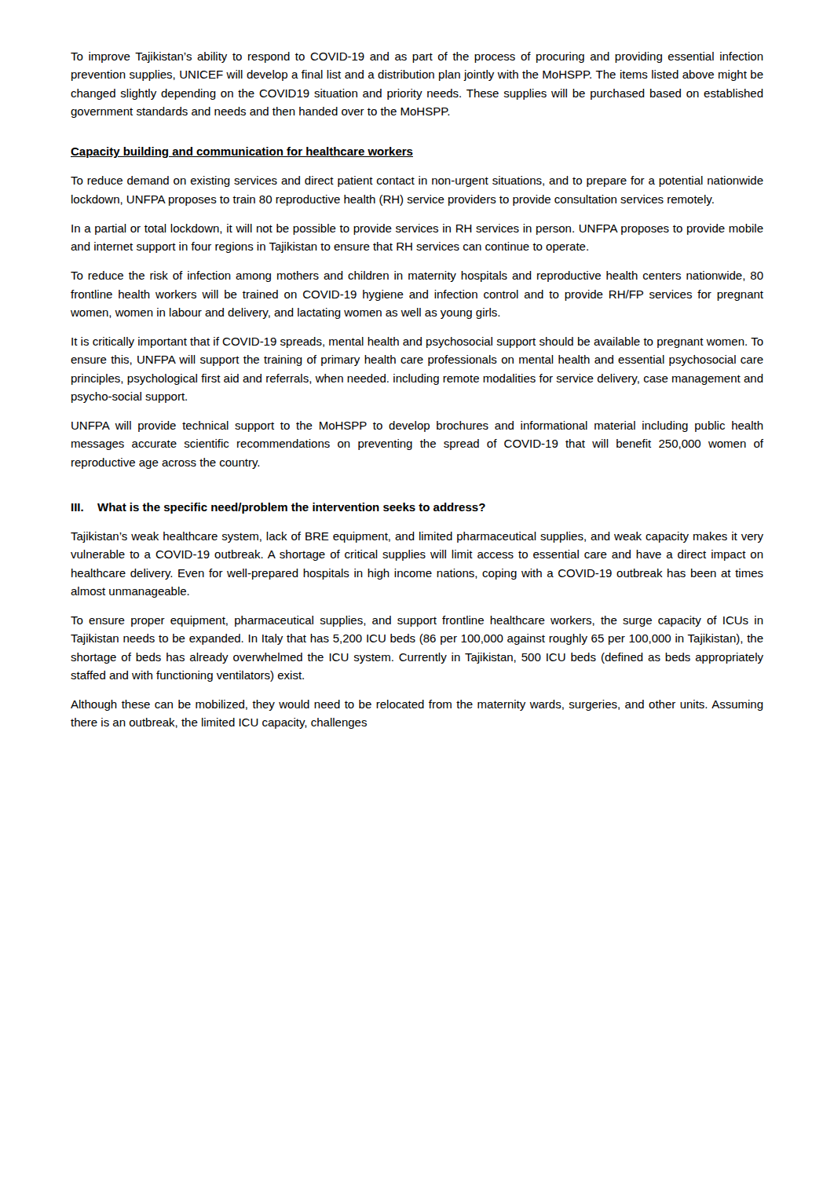To improve Tajikistan’s ability to respond to COVID-19 and as part of the process of procuring and providing essential infection prevention supplies, UNICEF will develop a final list and a distribution plan jointly with the MoHSPP. The items listed above might be changed slightly depending on the COVID19 situation and priority needs. These supplies will be purchased based on established government standards and needs and then handed over to the MoHSPP.
Capacity building and communication for healthcare workers
To reduce demand on existing services and direct patient contact in non-urgent situations, and to prepare for a potential nationwide lockdown, UNFPA proposes to train 80 reproductive health (RH) service providers to provide consultation services remotely.
In a partial or total lockdown, it will not be possible to provide services in RH services in person. UNFPA proposes to provide mobile and internet support in four regions in Tajikistan to ensure that RH services can continue to operate.
To reduce the risk of infection among mothers and children in maternity hospitals and reproductive health centers nationwide, 80 frontline health workers will be trained on COVID-19 hygiene and infection control and to provide RH/FP services for pregnant women, women in labour and delivery, and lactating women as well as young girls.
It is critically important that if COVID-19 spreads, mental health and psychosocial support should be available to pregnant women. To ensure this, UNFPA will support the training of primary health care professionals on mental health and essential psychosocial care principles, psychological first aid and referrals, when needed. including remote modalities for service delivery, case management and psycho-social support.
UNFPA will provide technical support to the MoHSPP to develop brochures and informational material including public health messages accurate scientific recommendations on preventing the spread of COVID-19 that will benefit 250,000 women of reproductive age across the country.
III. What is the specific need/problem the intervention seeks to address?
Tajikistan’s weak healthcare system, lack of BRE equipment, and limited pharmaceutical supplies, and weak capacity makes it very vulnerable to a COVID-19 outbreak. A shortage of critical supplies will limit access to essential care and have a direct impact on healthcare delivery. Even for well-prepared hospitals in high income nations, coping with a COVID-19 outbreak has been at times almost unmanageable.
To ensure proper equipment, pharmaceutical supplies, and support frontline healthcare workers, the surge capacity of ICUs in Tajikistan needs to be expanded. In Italy that has 5,200 ICU beds (86 per 100,000 against roughly 65 per 100,000 in Tajikistan), the shortage of beds has already overwhelmed the ICU system. Currently in Tajikistan, 500 ICU beds (defined as beds appropriately staffed and with functioning ventilators) exist.
Although these can be mobilized, they would need to be relocated from the maternity wards, surgeries, and other units. Assuming there is an outbreak, the limited ICU capacity, challenges